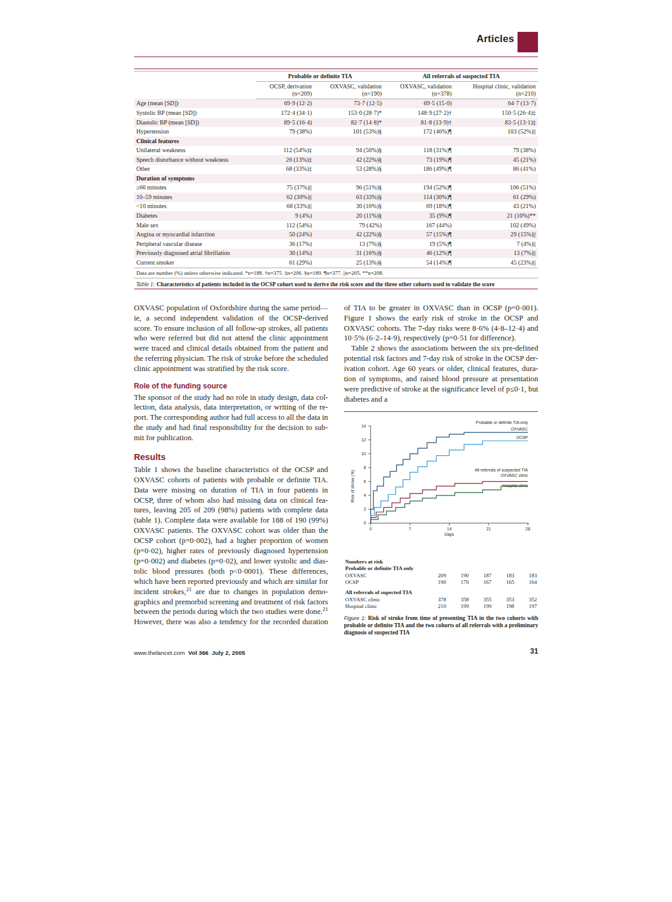Articles
| | Probable or definite TIA | All referrals of suspected TIA |
| --- | --- | --- |
| | OCSP, derivation (n=209) | OXVASC, validation (n=190) | OXVASC, validation (n=378) | Hospital clinic, validation (n=210) |
| Age (mean [SD]) | 69·9 (12·2) | 73·7 (12·5) | 69·5 (15·0) | 64·7 (13·7) |
| Systolic BP (mean [SD]) | 172·4 (34·1) | 153·0 (28·7)* | 148·9 (27·2)† | 150·5 (26·4)‡ |
| Diastolic BP (mean [SD]) | 89·5 (16·4) | 82·7 (14·8)* | 81·8 (13·9)† | 83·5 (13·1)‡ |
| Hypertension | 79 (38%) | 101 (53%)§ | 172 (46%)¶ | 103 (52%)// |
| Clinical features | | | | |
| Unilateral weakness | 112 (54%)‡ | 94 (50%)§ | 118 (31%)¶ | 79 (38%) |
| Speech disturbance without weakness | 26 (13%)‡ | 42 (22%)§ | 73 (19%)¶ | 45 (21%) |
| Other | 68 (33%)‡ | 53 (28%)§ | 186 (49%)¶ | 86 (41%) |
| Duration of symptoms | | | | |
| ≥60 minutes | 75 (37%)// | 96 (51%)§ | 194 (52%)¶ | 106 (51%) |
| 10–59 minutes | 62 (30%)// | 63 (33%)§ | 114 (30%)¶ | 61 (29%) |
| <10 minutes | 68 (33%)// | 30 (16%)§ | 69 (18%)¶ | 43 (21%) |
| Diabetes | 9 (4%) | 20 (11%)§ | 35 (9%)¶ | 21 (10%)** |
| Male sex | 112 (54%) | 79 (42%) | 167 (44%) | 102 (49%) |
| Angina or myocardial infarction | 50 (24%) | 42 (22%)§ | 57 (15%)¶ | 29 (15%)// |
| Peripheral vascular disease | 36 (17%) | 13 (7%)§ | 19 (5%)¶ | 7 (4%)// |
| Previously diagnosed atrial fibrillation | 30 (14%) | 31 (16%)§ | 46 (12%)¶ | 13 (7%)// |
| Current smoker | 61 (29%) | 25 (13%)§ | 54 (14%)¶ | 45 (23%)// |
| Data are number (%) unless otherwise indicated. *n=188. †n=375. ‡n=206. §n=189. ¶n=377. //n=205. **n=208. |
| Table 1: Characteristics of patients included in the OCSP cohort used to derive the risk score and the three other cohorts used to validate the score |
OXVASC population of Oxfordshire during the same period—ie, a second independent validation of the OCSP-derived score. To ensure inclusion of all follow-up strokes, all patients who were referred but did not attend the clinic appointment were traced and clinical details obtained from the patient and the referring physician. The risk of stroke before the scheduled clinic appointment was stratified by the risk score.
Role of the funding source
The sponsor of the study had no role in study design, data collection, data analysis, data interpretation, or writing of the report. The corresponding author had full access to all the data in the study and had final responsibility for the decision to submit for publication.
Results
Table 1 shows the baseline characteristics of the OCSP and OXVASC cohorts of patients with probable or definite TIA. Data were missing on duration of TIA in four patients in OCSP, three of whom also had missing data on clinical features, leaving 205 of 209 (98%) patients with complete data (table 1). Complete data were available for 188 of 190 (99%) OXVASC patients. The OXVASC cohort was older than the OCSP cohort (p=0·002), had a higher proportion of women (p=0·02), higher rates of previously diagnosed hypertension (p=0·002) and diabetes (p=0·02), and lower systolic and diastolic blood pressures (both p<0·0001). These differences, which have been reported previously and which are similar for incident strokes,21 are due to changes in population demographics and premorbid screening and treatment of risk factors between the periods during which the two studies were done.21 However, there was also a tendency for the recorded duration of TIA to be greater in OXVASC than in OCSP (p=0·001). Figure 1 shows the early risk of stroke in the OCSP and OXVASC cohorts. The 7-day risks were 8·6% (4·8–12·4) and 10·5% (6·2–14·9), respectively (p=0·51 for difference).
Table 2 shows the associations between the six pre-defined potential risk factors and 7-day risk of stroke in the OCSP derivation cohort. Age 60 years or older, clinical features, duration of symptoms, and raised blood pressure at presentation were predictive of stroke at the significance level of p≤0·1, but diabetes and a
0 2 4 6 8 10 12 14 Risk of stroke (%) 0 7 14 21 28 Days Probable or definite TIA only OXVASC OCSP All referrals of suspected TIA OXVASC clinic Hospital clinic
| Numbers at risk |
| Probable or definite TIA only |
| OXVASC | 209 | 190 | 187 | 183 | 183 |
| OCSP | 190 | 170 | 167 | 165 | 164 |
| All referrals of supected TIA |
| OXVASC clinic | 378 | 358 | 355 | 353 | 352 |
| Hospital clinic | 210 | 199 | 199 | 198 | 197 |
Figure 1: Risk of stroke from time of presenting TIA in the two cohorts with probable or definite TIA and the two cohorts of all referrals with a preliminary diagnosis of suspected TIA
www.thelancet.com Vol 366 July 2, 2005
31